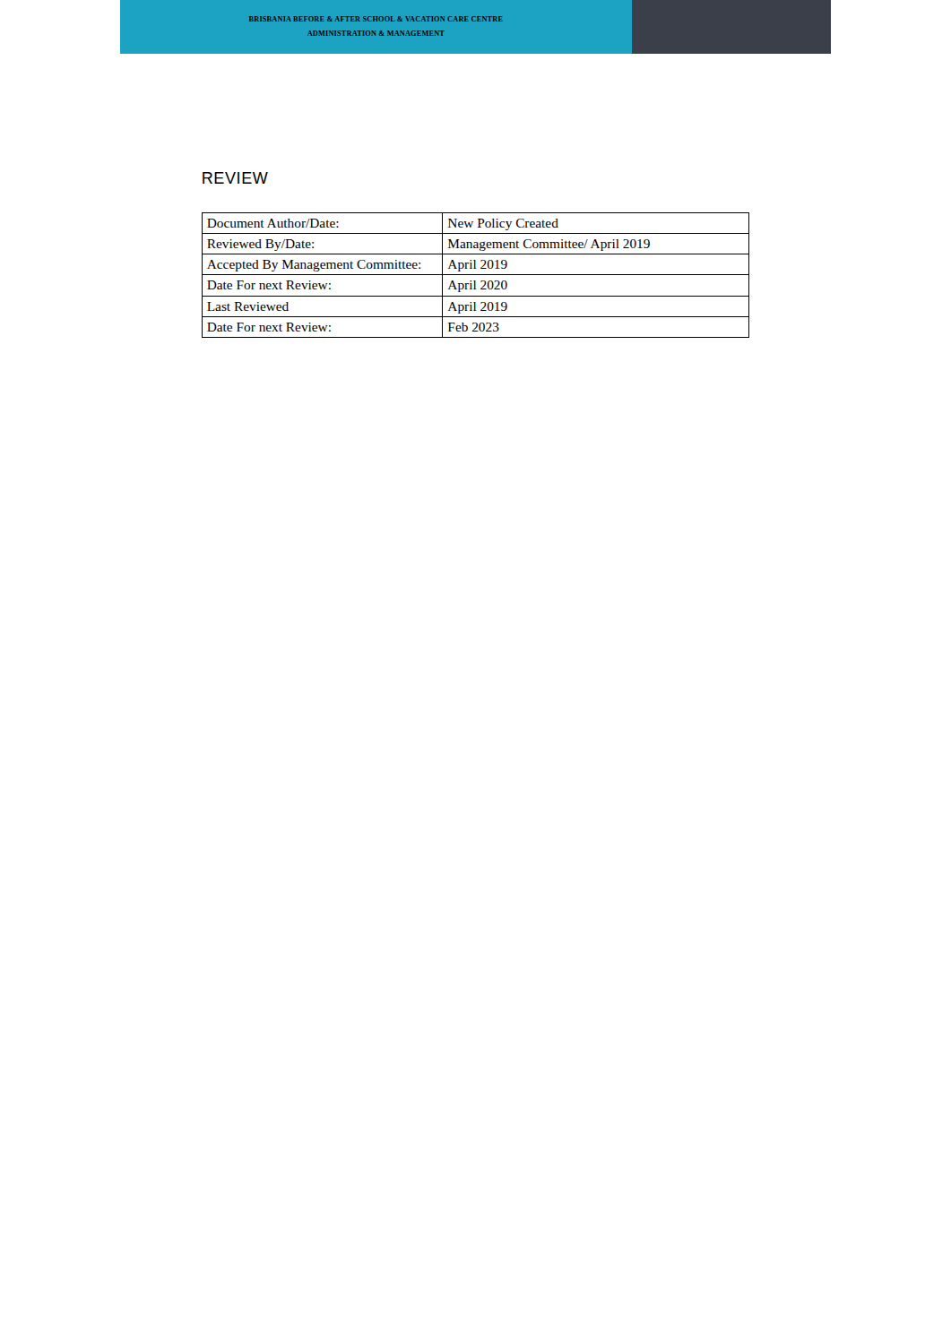BRISBANIA BEFORE & AFTER SCHOOL & VACATION CARE CENTRE
ADMINISTRATION & MANAGEMENT
REVIEW
| Document Author/Date: | New Policy Created |
| Reviewed By/Date: | Management Committee/ April 2019 |
| Accepted By Management Committee: | April 2019 |
| Date For next Review: | April 2020 |
| Last Reviewed | April 2019 |
| Date For next Review: | Feb 2023 |